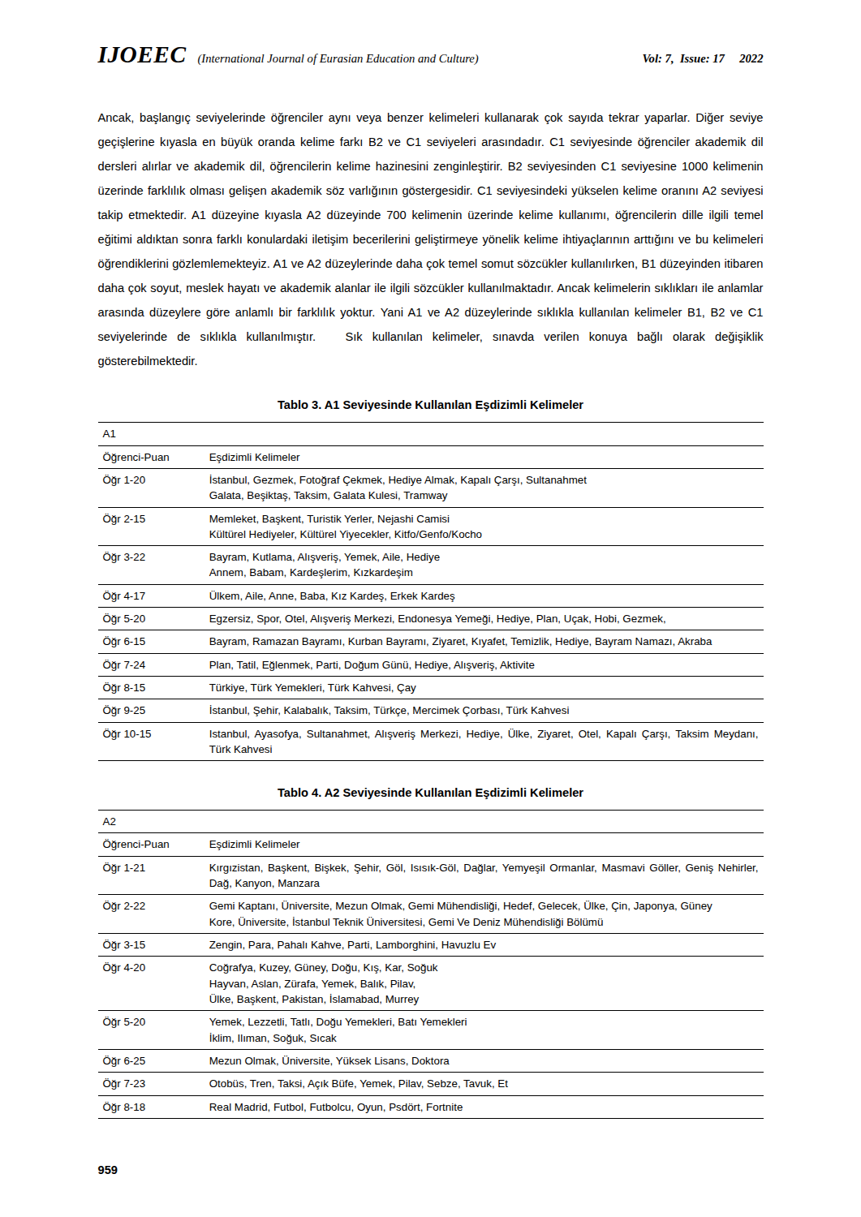IJOEEC (International Journal of Eurasian Education and Culture) Vol: 7, Issue: 17 2022
Ancak, başlangıç seviyelerinde öğrenciler aynı veya benzer kelimeleri kullanarak çok sayıda tekrar yaparlar. Diğer seviye geçişlerine kıyasla en büyük oranda kelime farkı B2 ve C1 seviyeleri arasındadır. C1 seviyesinde öğrenciler akademik dil dersleri alırlar ve akademik dil, öğrencilerin kelime hazinesini zenginleştirir. B2 seviyesinden C1 seviyesine 1000 kelimenin üzerinde farklılık olması gelişen akademik söz varlığının göstergesidir. C1 seviyesindeki yükselen kelime oranını A2 seviyesi takip etmektedir. A1 düzeyine kıyasla A2 düzeyinde 700 kelimenin üzerinde kelime kullanımı, öğrencilerin dille ilgili temel eğitimi aldıktan sonra farklı konulardaki iletişim becerilerini geliştirmeye yönelik kelime ihtiyaçlarının arttığını ve bu kelimeleri öğrendiklerini gözlemlemekteyiz. A1 ve A2 düzeylerinde daha çok temel somut sözcükler kullanılırken, B1 düzeyinden itibaren daha çok soyut, meslek hayatı ve akademik alanlar ile ilgili sözcükler kullanılmaktadır. Ancak kelimelerin sıklıkları ile anlamlar arasında düzeylere göre anlamlı bir farklılık yoktur. Yani A1 ve A2 düzeylerinde sıklıkla kullanılan kelimeler B1, B2 ve C1 seviyelerinde de sıklıkla kullanılmıştır. Sık kullanılan kelimeler, sınavda verilen konuya bağlı olarak değişiklik gösterebilmektedir.
Tablo 3. A1 Seviyesinde Kullanılan Eşdizimli Kelimeler
| A1 |
| Öğrenci-Puan | Eşdizimli Kelimeler |
| Öğr 1-20 | İstanbul, Gezmek, Fotoğraf Çekmek, Hediye Almak, Kapalı Çarşı, Sultanahmet Galata, Beşiktaş, Taksim, Galata Kulesi, Tramway |
| Öğr 2-15 | Memleket, Başkent, Turistik Yerler, Nejashi Camisi Kültürel Hediyeler, Kültürel Yiyecekler, Kitfo/Genfo/Kocho |
| Öğr 3-22 | Bayram, Kutlama, Alışveriş, Yemek, Aile, Hediye Annem, Babam, Kardeşlerim, Kızkardeşim |
| Öğr 4-17 | Ülkem, Aile, Anne, Baba, Kız Kardeş, Erkek Kardeş |
| Öğr 5-20 | Egzersiz, Spor, Otel, Alışveriş Merkezi, Endonesya Yemeği, Hediye, Plan, Uçak, Hobi, Gezmek, |
| Öğr 6-15 | Bayram, Ramazan Bayramı, Kurban Bayramı, Ziyaret, Kıyafet, Temizlik, Hediye, Bayram Namazı, Akraba |
| Öğr 7-24 | Plan, Tatil, Eğlenmek, Parti, Doğum Günü, Hediye, Alışveriş, Aktivite |
| Öğr 8-15 | Türkiye, Türk Yemekleri, Türk Kahvesi, Çay |
| Öğr 9-25 | İstanbul, Şehir, Kalabalık, Taksim, Türkçe, Mercimek Çorbası, Türk Kahvesi |
| Öğr 10-15 | Istanbul, Ayasofya, Sultanahmet, Alışveriş Merkezi, Hediye, Ülke, Ziyaret, Otel, Kapalı Çarşı, Taksim Meydanı, Türk Kahvesi |
Tablo 4. A2 Seviyesinde Kullanılan Eşdizimli Kelimeler
| A2 |
| Öğrenci-Puan | Eşdizimli Kelimeler |
| Öğr 1-21 | Kırgızistan, Başkent, Bişkek, Şehir, Göl, Isısık-Göl, Dağlar, Yemyeşil Ormanlar, Masmavi Göller, Geniş Nehirler, Dağ, Kanyon, Manzara |
| Öğr 2-22 | Gemi Kaptanı, Üniversite, Mezun Olmak, Gemi Mühendisliği, Hedef, Gelecek, Ülke, Çin, Japonya, Güney Kore, Üniversite, İstanbul Teknik Üniversitesi, Gemi Ve Deniz Mühendisliği Bölümü |
| Öğr 3-15 | Zengin, Para, Pahalı Kahve, Parti, Lamborghini, Havuzlu Ev |
| Öğr 4-20 | Coğrafya, Kuzey, Güney, Doğu, Kış, Kar, Soğuk Hayvan, Aslan, Zürafa, Yemek, Balık, Pilav, Ülke, Başkent, Pakistan, İslamabad, Murrey |
| Öğr 5-20 | Yemek, Lezzetli, Tatlı, Doğu Yemekleri, Batı Yemekleri İklim, Ilıman, Soğuk, Sıcak |
| Öğr 6-25 | Mezun Olmak, Üniversite, Yüksek Lisans, Doktora |
| Öğr 7-23 | Otobüs, Tren, Taksi, Açık Büfe, Yemek, Pilav, Sebze, Tavuk, Et |
| Öğr 8-18 | Real Madrid, Futbol, Futbolcu, Oyun, Psdört, Fortnite |
959